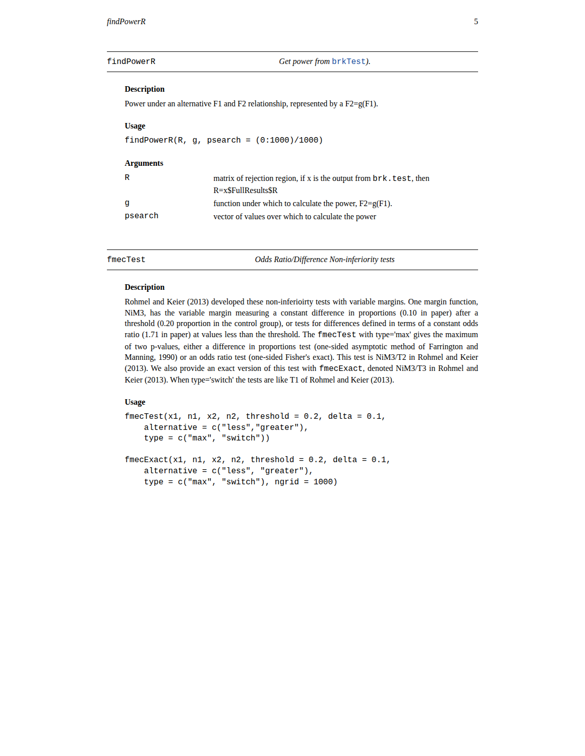findPowerR 5
findPowerR Get power from brkTest).
Description
Power under an alternative F1 and F2 relationship, represented by a F2=g(F1).
Usage
findPowerR(R, g, psearch = (0:1000)/1000)
Arguments
| R | matrix of rejection region, if x is the output from brk.test , then R=x$FullResults$R |
| g | function under which to calculate the power, F2=g(F1). |
| psearch | vector of values over which to calculate the power |
fmecTest Odds Ratio/Difference Non-inferiority tests
Description
Rohmel and Keier (2013) developed these non-inferioirty tests with variable margins. One margin function, NiM3, has the variable margin measuring a constant difference in proportions (0.10 in paper) after a threshold (0.20 proportion in the control group), or tests for differences defined in terms of a constant odds ratio (1.71 in paper) at values less than the threshold. The fmecTest with type='max' gives the maximum of two p-values, either a difference in proportions test (one-sided asymptotic method of Farrington and Manning, 1990) or an odds ratio test (one-sided Fisher's exact). This test is NiM3/T2 in Rohmel and Keier (2013). We also provide an exact version of this test with fmecExact, denoted NiM3/T3 in Rohmel and Keier (2013). When type='switch' the tests are like T1 of Rohmel and Keier (2013).
Usage
fmecTest(x1, n1, x2, n2, threshold = 0.2, delta = 0.1,
    alternative = c("less","greater"),
    type = c("max", "switch"))

fmecExact(x1, n1, x2, n2, threshold = 0.2, delta = 0.1,
    alternative = c("less", "greater"),
    type = c("max", "switch"), ngrid = 1000)